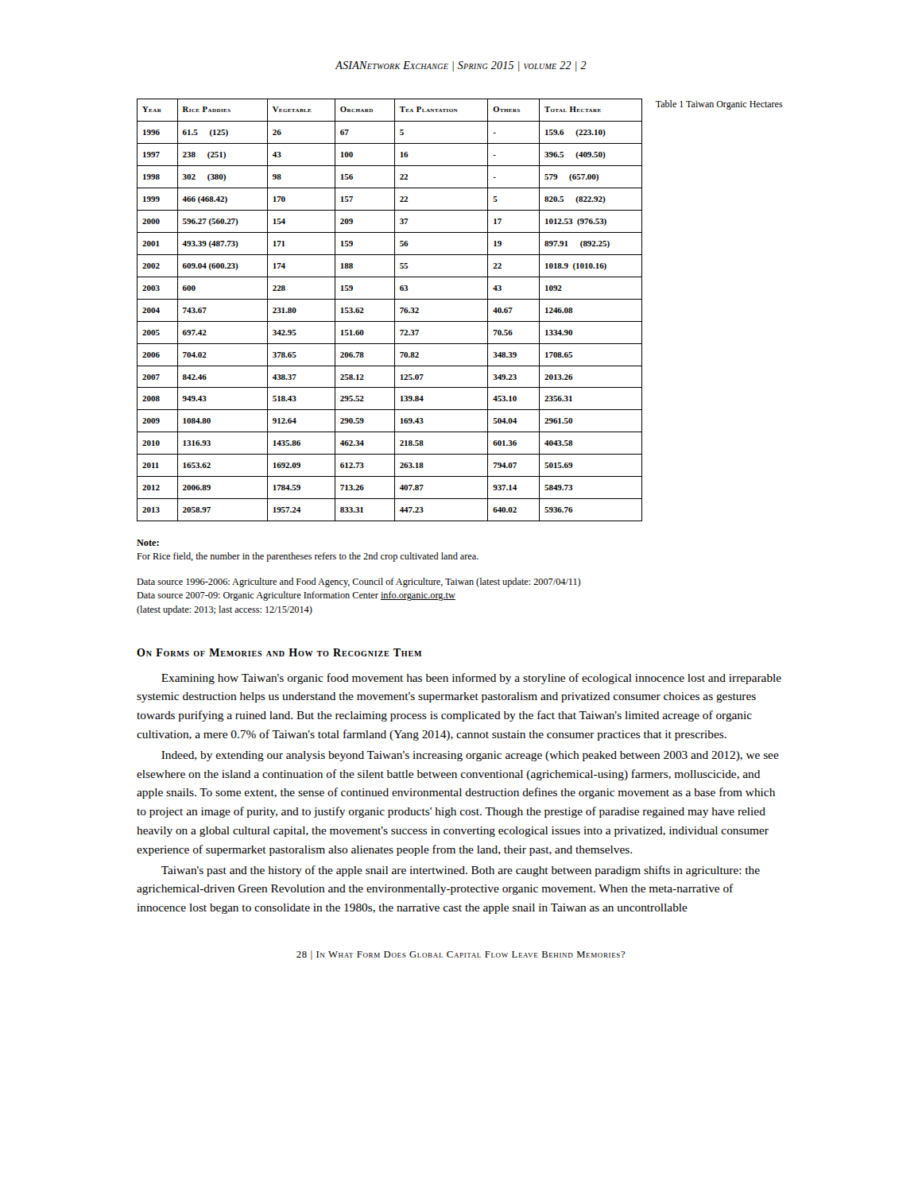ASIANetwork Exchange | Spring 2015 | volume 22 | 2
Table 1 Taiwan Organic Hectares
| Year | Rice Paddies | Vegetable | Orchard | Tea Plantation | Others | Total Hectare |
| --- | --- | --- | --- | --- | --- | --- |
| 1996 | 61.5 (125) | 26 | 67 | 5 | - | 159.6 (223.10) |
| 1997 | 238 (251) | 43 | 100 | 16 | - | 396.5 (409.50) |
| 1998 | 302 (380) | 98 | 156 | 22 | - | 579 (657.00) |
| 1999 | 466 (468.42) | 170 | 157 | 22 | 5 | 820.5 (822.92) |
| 2000 | 596.27 (560.27) | 154 | 209 | 37 | 17 | 1012.53 (976.53) |
| 2001 | 493.39 (487.73) | 171 | 159 | 56 | 19 | 897.91 (892.25) |
| 2002 | 609.04 (600.23) | 174 | 188 | 55 | 22 | 1018.9 (1010.16) |
| 2003 | 600 | 228 | 159 | 63 | 43 | 1092 |
| 2004 | 743.67 | 231.80 | 153.62 | 76.32 | 40.67 | 1246.08 |
| 2005 | 697.42 | 342.95 | 151.60 | 72.37 | 70.56 | 1334.90 |
| 2006 | 704.02 | 378.65 | 206.78 | 70.82 | 348.39 | 1708.65 |
| 2007 | 842.46 | 438.37 | 258.12 | 125.07 | 349.23 | 2013.26 |
| 2008 | 949.43 | 518.43 | 295.52 | 139.84 | 453.10 | 2356.31 |
| 2009 | 1084.80 | 912.64 | 290.59 | 169.43 | 504.04 | 2961.50 |
| 2010 | 1316.93 | 1435.86 | 462.34 | 218.58 | 601.36 | 4043.58 |
| 2011 | 1653.62 | 1692.09 | 612.73 | 263.18 | 794.07 | 5015.69 |
| 2012 | 2006.89 | 1784.59 | 713.26 | 407.87 | 937.14 | 5849.73 |
| 2013 | 2058.97 | 1957.24 | 833.31 | 447.23 | 640.02 | 5936.76 |
Note:
For Rice field, the number in the parentheses refers to the 2nd crop cultivated land area.
Data source 1996-2006: Agriculture and Food Agency, Council of Agriculture, Taiwan (latest update: 2007/04/11)
Data source 2007-09: Organic Agriculture Information Center info.organic.org.tw
(latest update: 2013; last access: 12/15/2014)
On Forms of Memories and How to Recognize Them
Examining how Taiwan's organic food movement has been informed by a storyline of ecological innocence lost and irreparable systemic destruction helps us understand the movement's supermarket pastoralism and privatized consumer choices as gestures towards purifying a ruined land. But the reclaiming process is complicated by the fact that Taiwan's limited acreage of organic cultivation, a mere 0.7% of Taiwan's total farmland (Yang 2014), cannot sustain the consumer practices that it prescribes.
Indeed, by extending our analysis beyond Taiwan's increasing organic acreage (which peaked between 2003 and 2012), we see elsewhere on the island a continuation of the silent battle between conventional (agrichemical-using) farmers, molluscicide, and apple snails. To some extent, the sense of continued environmental destruction defines the organic movement as a base from which to project an image of purity, and to justify organic products' high cost. Though the prestige of paradise regained may have relied heavily on a global cultural capital, the movement's success in converting ecological issues into a privatized, individual consumer experience of supermarket pastoralism also alienates people from the land, their past, and themselves.
Taiwan's past and the history of the apple snail are intertwined. Both are caught between paradigm shifts in agriculture: the agrichemical-driven Green Revolution and the environmentally-protective organic movement. When the meta-narrative of innocence lost began to consolidate in the 1980s, the narrative cast the apple snail in Taiwan as an uncontrollable
28 | In What Form Does Global Capital Flow Leave Behind Memories?